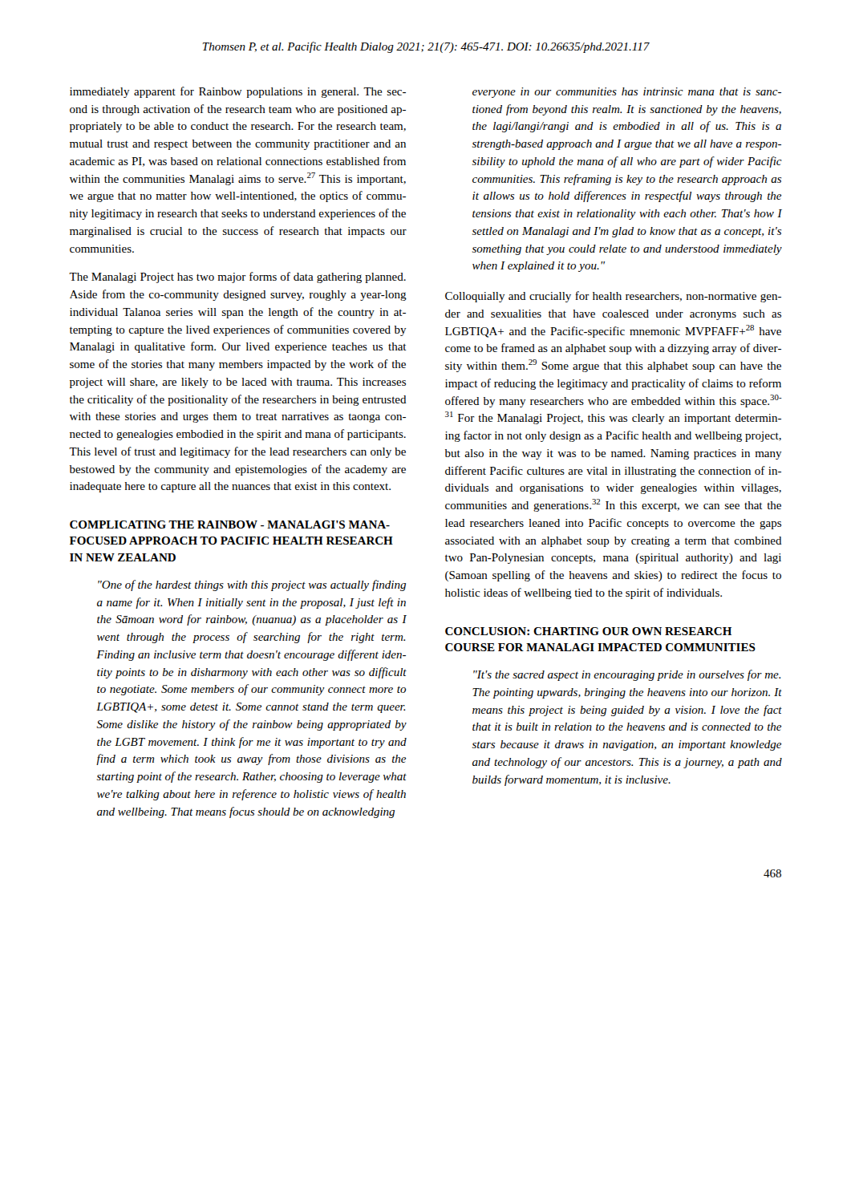Thomsen P, et al. Pacific Health Dialog 2021; 21(7): 465-471. DOI: 10.26635/phd.2021.117
immediately apparent for Rainbow populations in general. The second is through activation of the research team who are positioned appropriately to be able to conduct the research. For the research team, mutual trust and respect between the community practitioner and an academic as PI, was based on relational connections established from within the communities Manalagi aims to serve.27 This is important, we argue that no matter how well-intentioned, the optics of community legitimacy in research that seeks to understand experiences of the marginalised is crucial to the success of research that impacts our communities.
The Manalagi Project has two major forms of data gathering planned. Aside from the co-community designed survey, roughly a year-long individual Talanoa series will span the length of the country in attempting to capture the lived experiences of communities covered by Manalagi in qualitative form. Our lived experience teaches us that some of the stories that many members impacted by the work of the project will share, are likely to be laced with trauma. This increases the criticality of the positionality of the researchers in being entrusted with these stories and urges them to treat narratives as taonga connected to genealogies embodied in the spirit and mana of participants. This level of trust and legitimacy for the lead researchers can only be bestowed by the community and epistemologies of the academy are inadequate here to capture all the nuances that exist in this context.
Complicating the Rainbow - Manalagi's Mana-focused approach to Pacific Health Research in New Zealand
"One of the hardest things with this project was actually finding a name for it. When I initially sent in the proposal, I just left in the Sāmoan word for rainbow, (nuanua) as a placeholder as I went through the process of searching for the right term. Finding an inclusive term that doesn't encourage different identity points to be in disharmony with each other was so difficult to negotiate. Some members of our community connect more to LGBTIQA+, some detest it. Some cannot stand the term queer. Some dislike the history of the rainbow being appropriated by the LGBT movement. I think for me it was important to try and find a term which took us away from those divisions as the starting point of the research. Rather, choosing to leverage what we're talking about here in reference to holistic views of health and wellbeing. That means focus should be on acknowledging
everyone in our communities has intrinsic mana that is sanctioned from beyond this realm. It is sanctioned by the heavens, the lagi/langi/rangi and is embodied in all of us. This is a strength-based approach and I argue that we all have a responsibility to uphold the mana of all who are part of wider Pacific communities. This reframing is key to the research approach as it allows us to hold differences in respectful ways through the tensions that exist in relationality with each other. That's how I settled on Manalagi and I'm glad to know that as a concept, it's something that you could relate to and understood immediately when I explained it to you."
Colloquially and crucially for health researchers, non-normative gender and sexualities that have coalesced under acronyms such as LGBTIQA+ and the Pacific-specific mnemonic MVPFAFF+28 have come to be framed as an alphabet soup with a dizzying array of diversity within them.29 Some argue that this alphabet soup can have the impact of reducing the legitimacy and practicality of claims to reform offered by many researchers who are embedded within this space.30-31 For the Manalagi Project, this was clearly an important determining factor in not only design as a Pacific health and wellbeing project, but also in the way it was to be named. Naming practices in many different Pacific cultures are vital in illustrating the connection of individuals and organisations to wider genealogies within villages, communities and generations.32 In this excerpt, we can see that the lead researchers leaned into Pacific concepts to overcome the gaps associated with an alphabet soup by creating a term that combined two Pan-Polynesian concepts, mana (spiritual authority) and lagi (Samoan spelling of the heavens and skies) to redirect the focus to holistic ideas of wellbeing tied to the spirit of individuals.
Conclusion: Charting our own research course for Manalagi impacted communities
"It's the sacred aspect in encouraging pride in ourselves for me. The pointing upwards, bringing the heavens into our horizon. It means this project is being guided by a vision. I love the fact that it is built in relation to the heavens and is connected to the stars because it draws in navigation, an important knowledge and technology of our ancestors. This is a journey, a path and builds forward momentum, it is inclusive.
468